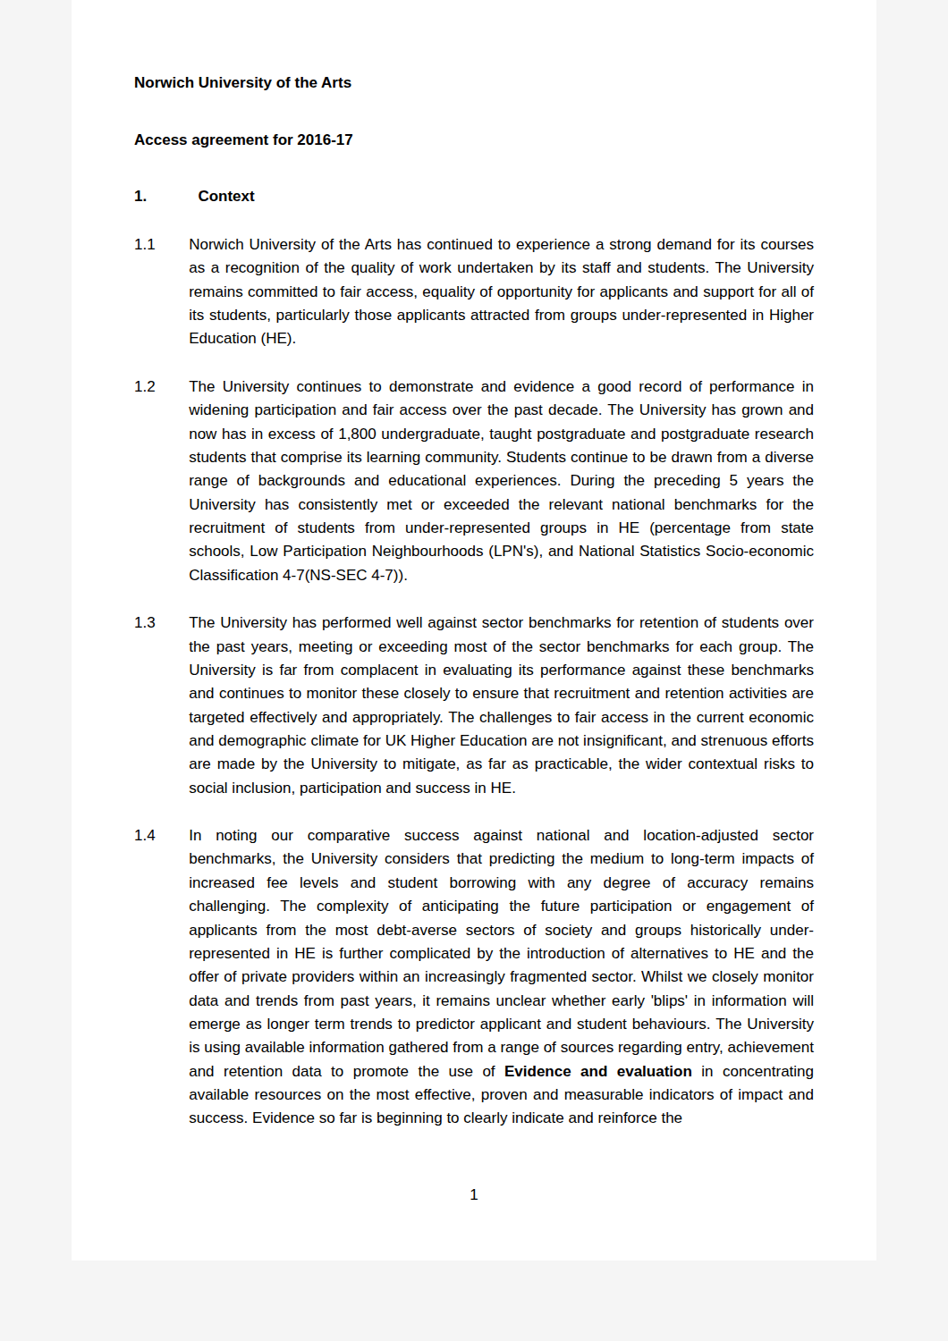Norwich University of the Arts
Access agreement for 2016-17
1. Context
1.1
Norwich University of the Arts has continued to experience a strong demand for its courses as a recognition of the quality of work undertaken by its staff and students. The University remains committed to fair access, equality of opportunity for applicants and support for all of its students, particularly those applicants attracted from groups under-represented in Higher Education (HE).
1.2
The University continues to demonstrate and evidence a good record of performance in widening participation and fair access over the past decade. The University has grown and now has in excess of 1,800 undergraduate, taught postgraduate and postgraduate research students that comprise its learning community. Students continue to be drawn from a diverse range of backgrounds and educational experiences. During the preceding 5 years the University has consistently met or exceeded the relevant national benchmarks for the recruitment of students from under-represented groups in HE (percentage from state schools, Low Participation Neighbourhoods (LPN's), and National Statistics Socio-economic Classification 4-7(NS-SEC 4-7)).
1.3
The University has performed well against sector benchmarks for retention of students over the past years, meeting or exceeding most of the sector benchmarks for each group. The University is far from complacent in evaluating its performance against these benchmarks and continues to monitor these closely to ensure that recruitment and retention activities are targeted effectively and appropriately. The challenges to fair access in the current economic and demographic climate for UK Higher Education are not insignificant, and strenuous efforts are made by the University to mitigate, as far as practicable, the wider contextual risks to social inclusion, participation and success in HE.
1.4
In noting our comparative success against national and location-adjusted sector benchmarks, the University considers that predicting the medium to long-term impacts of increased fee levels and student borrowing with any degree of accuracy remains challenging. The complexity of anticipating the future participation or engagement of applicants from the most debt-averse sectors of society and groups historically under-represented in HE is further complicated by the introduction of alternatives to HE and the offer of private providers within an increasingly fragmented sector. Whilst we closely monitor data and trends from past years, it remains unclear whether early 'blips' in information will emerge as longer term trends to predictor applicant and student behaviours. The University is using available information gathered from a range of sources regarding entry, achievement and retention data to promote the use of Evidence and evaluation in concentrating available resources on the most effective, proven and measurable indicators of impact and success. Evidence so far is beginning to clearly indicate and reinforce the
1